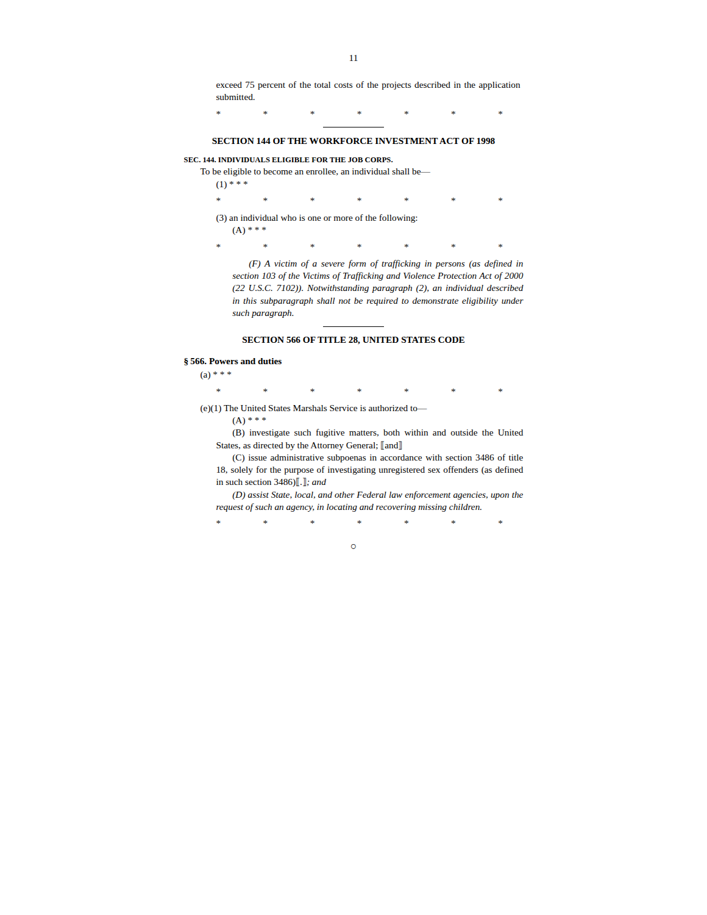11
exceed 75 percent of the total costs of the projects described in the application submitted.
*******
SECTION 144 OF THE WORKFORCE INVESTMENT ACT OF 1998
SEC. 144. INDIVIDUALS ELIGIBLE FOR THE JOB CORPS.
To be eligible to become an enrollee, an individual shall be—
(1) * * *
*******
(3) an individual who is one or more of the following:
(A) * * *
*******
(F) A victim of a severe form of trafficking in persons (as defined in section 103 of the Victims of Trafficking and Violence Protection Act of 2000 (22 U.S.C. 7102)). Notwithstanding paragraph (2), an individual described in this subparagraph shall not be required to demonstrate eligibility under such paragraph.
SECTION 566 OF TITLE 28, UNITED STATES CODE
§ 566. Powers and duties
(a) * * *
*******
(e)(1) The United States Marshals Service is authorized to—
(A) * * *
(B) investigate such fugitive matters, both within and outside the United States, as directed by the Attorney General; ⟦and⟧
(C) issue administrative subpoenas in accordance with section 3486 of title 18, solely for the purpose of investigating unregistered sex offenders (as defined in such section 3486)⟦.⟧; and
(D) assist State, local, and other Federal law enforcement agencies, upon the request of such an agency, in locating and recovering missing children.
*******
○